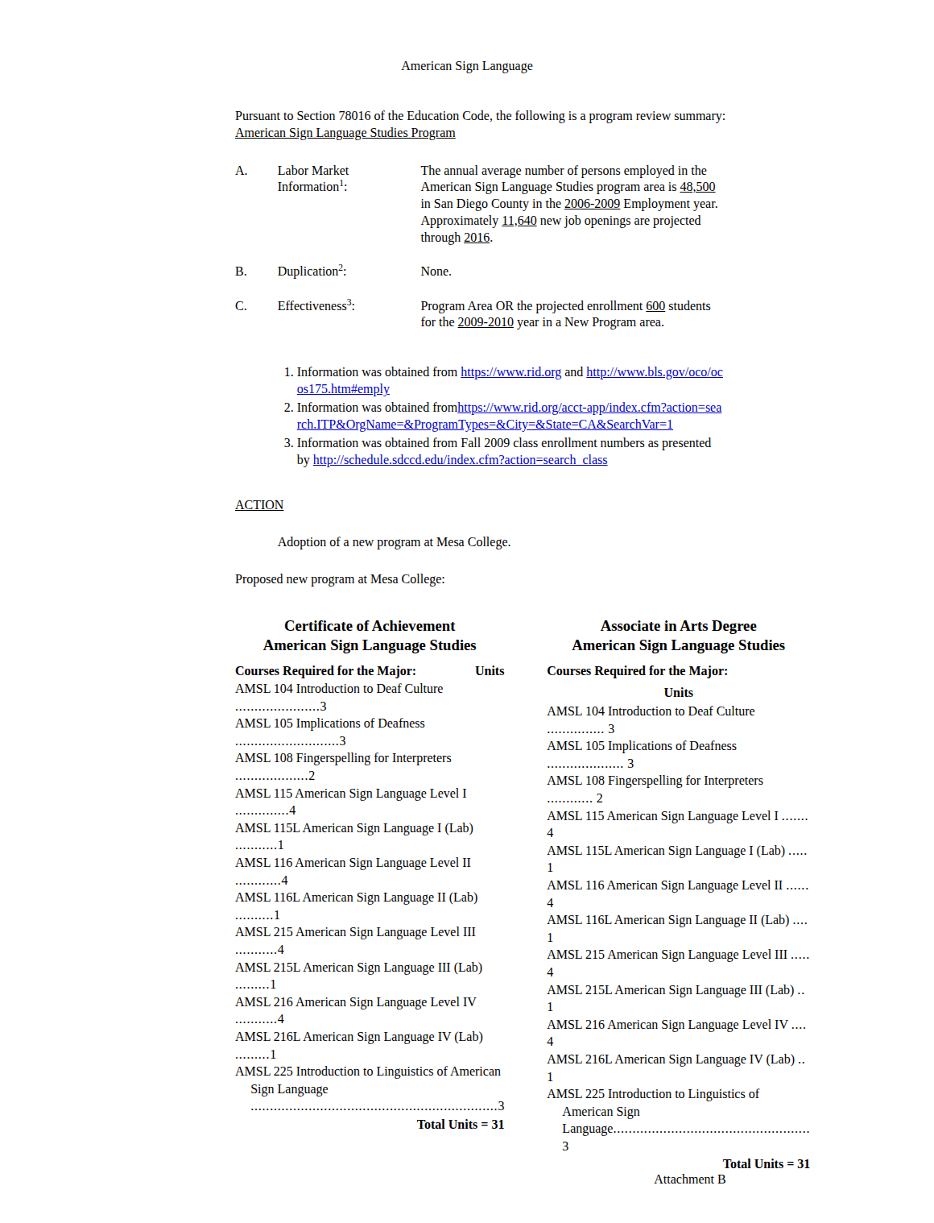American Sign Language
Pursuant to Section 78016 of the Education Code, the following is a program review summary:
American Sign Language Studies Program
| A. | Labor Market Information 1 : | The annual average number of persons employed in the American Sign Language Studies program area is 48,500 in San Diego County in the 2006-2009 Employment year. Approximately 11,640 new job openings are projected through 2016 . |
| B. | Duplication 2 : | None. |
| C. | Effectiveness 3 : | Program Area OR the projected enrollment 600 students for the 2009-2010 year in a New Program area. |
Information was obtained from https://www.rid.org and http://www.bls.gov/oco/ocos175.htm#emply
Information was obtained fromhttps://www.rid.org/acct-app/index.cfm?action=search.ITP&OrgName=&ProgramTypes=&City=&State=CA&SearchVar=1
Information was obtained from Fall 2009 class enrollment numbers as presented by http://schedule.sdccd.edu/index.cfm?action=search_class
ACTION
Adoption of a new program at Mesa College.
Proposed new program at Mesa College:
Certificate of Achievement
American Sign Language Studies
Courses Required for the Major: Units
AMSL 104 Introduction to Deaf Culture ...................... 3
AMSL 105 Implications of Deafness ........................... 3
AMSL 108 Fingerspelling for Interpreters ................... 2
AMSL 115 American Sign Language Level I .............. 4
AMSL 115L American Sign Language I (Lab) ........... 1
AMSL 116 American Sign Language Level II ............ 4
AMSL 116L American Sign Language II (Lab) .......... 1
AMSL 215 American Sign Language Level III ........... 4
AMSL 215L American Sign Language III (Lab) ......... 1
AMSL 216 American Sign Language Level IV ........... 4
AMSL 216L American Sign Language IV (Lab) ......... 1
AMSL 225 Introduction to Linguistics of American Sign Language ................................................................ 3
Total Units = 31
Associate in Arts Degree
American Sign Language Studies
Courses Required for the Major:
Units
AMSL 104 Introduction to Deaf Culture ............... 3
AMSL 105 Implications of Deafness .................... 3
AMSL 108 Fingerspelling for Interpreters ............ 2
AMSL 115 American Sign Language Level I ....... 4
AMSL 115L American Sign Language I (Lab) ..... 1
AMSL 116 American Sign Language Level II ...... 4
AMSL 116L American Sign Language II (Lab) .... 1
AMSL 215 American Sign Language Level III ..... 4
AMSL 215L American Sign Language III (Lab) .. 1
AMSL 216 American Sign Language Level IV .... 4
AMSL 216L American Sign Language IV (Lab) .. 1
AMSL 225 Introduction to Linguistics of American Sign Language................................................... 3
Total Units = 31
Attachment B